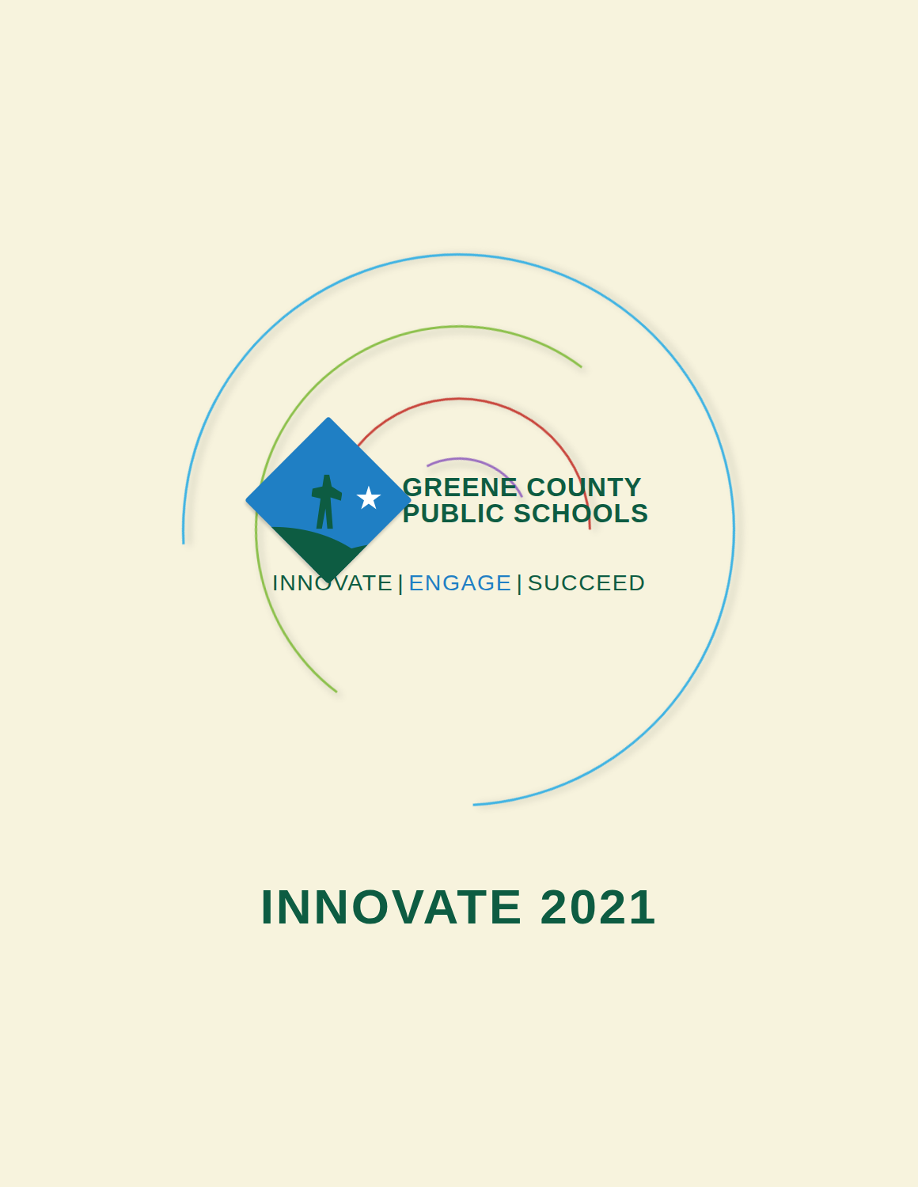Greene County Public Schools
Innovate|Engage|Succeed
Innovate 2021